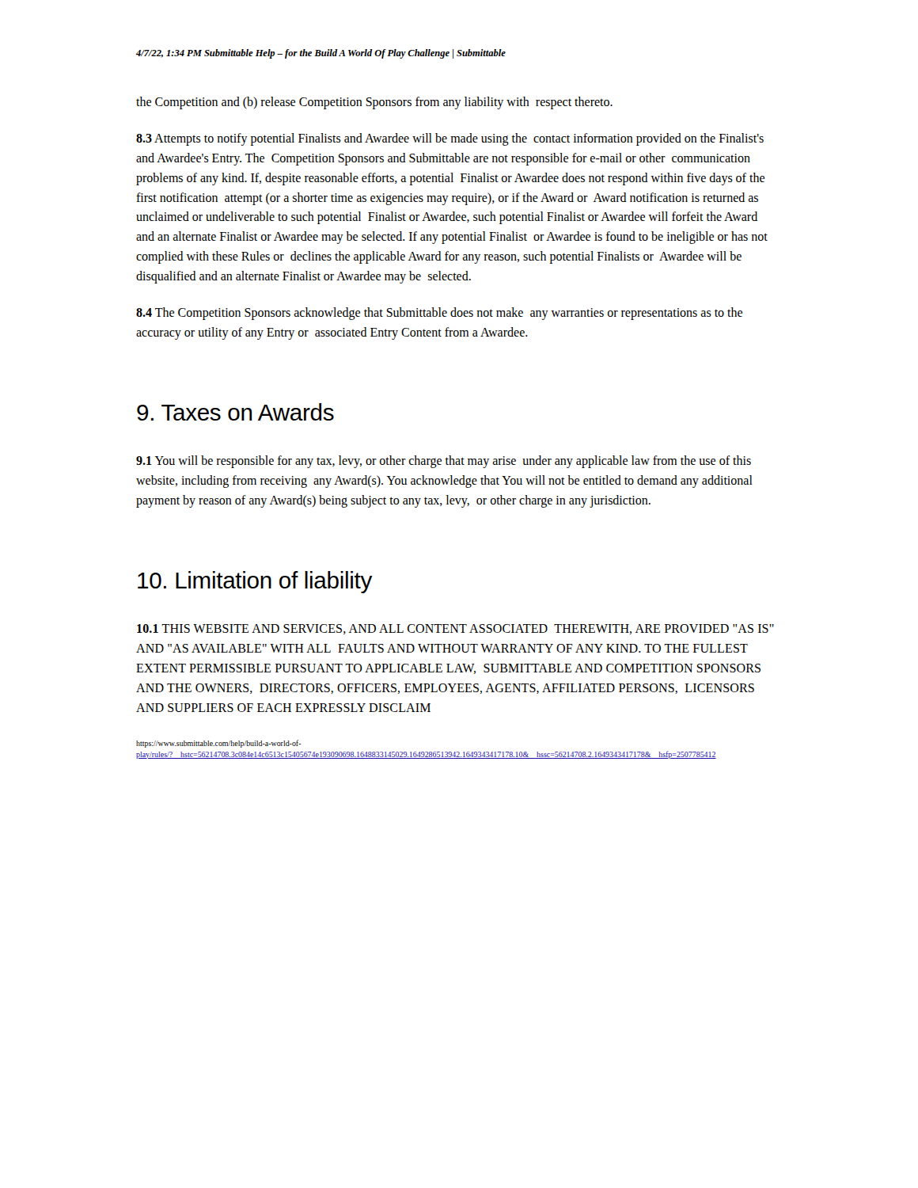4/7/22, 1:34 PM Submittable Help – for the Build A World Of Play Challenge | Submittable
the Competition and (b) release Competition Sponsors from any liability with respect thereto.
8.3 Attempts to notify potential Finalists and Awardee will be made using the contact information provided on the Finalist's and Awardee's Entry. The Competition Sponsors and Submittable are not responsible for e-mail or other communication problems of any kind. If, despite reasonable efforts, a potential Finalist or Awardee does not respond within five days of the first notification attempt (or a shorter time as exigencies may require), or if the Award or Award notification is returned as unclaimed or undeliverable to such potential Finalist or Awardee, such potential Finalist or Awardee will forfeit the Award and an alternate Finalist or Awardee may be selected. If any potential Finalist or Awardee is found to be ineligible or has not complied with these Rules or declines the applicable Award for any reason, such potential Finalists or Awardee will be disqualified and an alternate Finalist or Awardee may be selected.
8.4 The Competition Sponsors acknowledge that Submittable does not make any warranties or representations as to the accuracy or utility of any Entry or associated Entry Content from a Awardee.
9. Taxes on Awards
9.1 You will be responsible for any tax, levy, or other charge that may arise under any applicable law from the use of this website, including from receiving any Award(s). You acknowledge that You will not be entitled to demand any additional payment by reason of any Award(s) being subject to any tax, levy, or other charge in any jurisdiction.
10. Limitation of liability
10.1 THIS WEBSITE AND SERVICES, AND ALL CONTENT ASSOCIATED THEREWITH, ARE PROVIDED "AS IS" AND "AS AVAILABLE" WITH ALL FAULTS AND WITHOUT WARRANTY OF ANY KIND. TO THE FULLEST EXTENT PERMISSIBLE PURSUANT TO APPLICABLE LAW, SUBMITTABLE AND COMPETITION SPONSORS AND THE OWNERS, DIRECTORS, OFFICERS, EMPLOYEES, AGENTS, AFFILIATED PERSONS, LICENSORS AND SUPPLIERS OF EACH EXPRESSLY DISCLAIM
https://www.submittable.com/help/build-a-world-of-
play/rules/?__hstc=56214708.3c084e14c6513c15405674e193090698.1648833145029.1649286513942.1649343417178.10&__hssc=56214708.2.1649343417178&__hsfp=2507785412